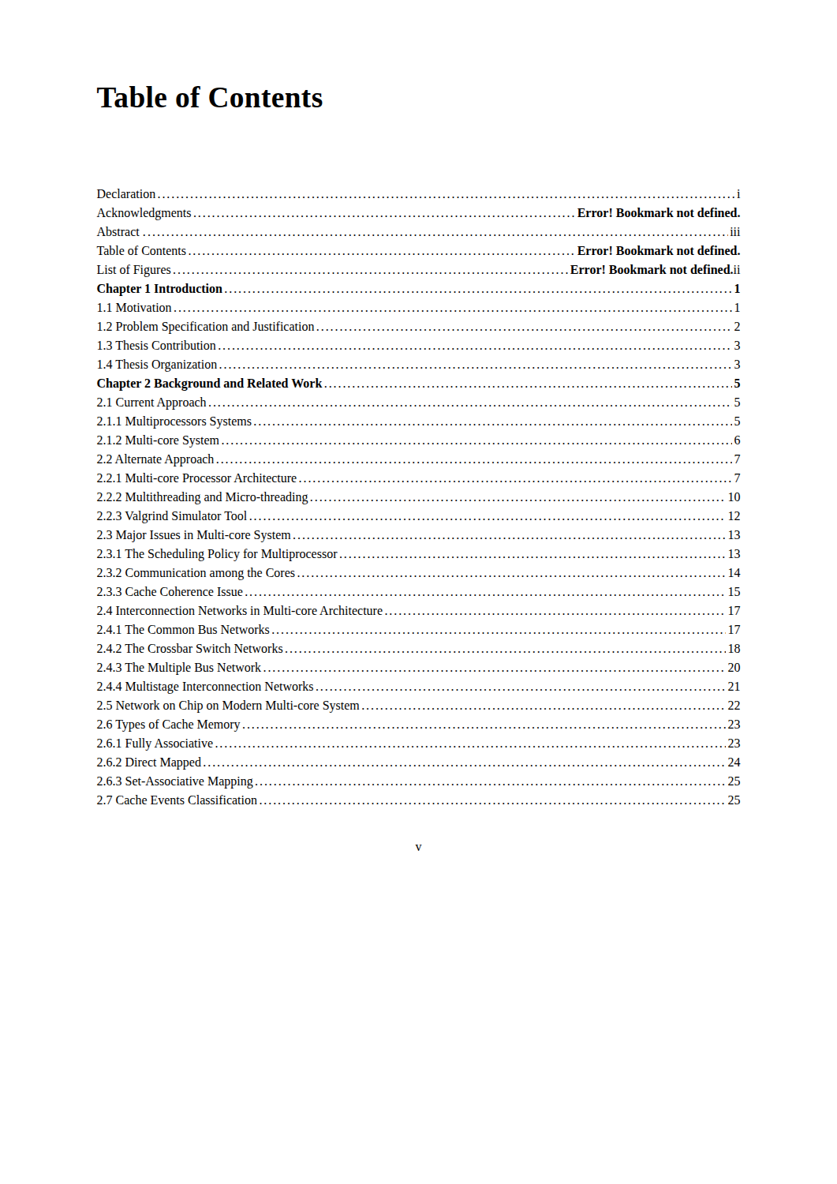Table of Contents
Declaration i
Acknowledgments Error! Bookmark not defined.
Abstract . iii
Table of Contents Error! Bookmark not defined.
List of Figures Error! Bookmark not defined. ii
Chapter 1 Introduction 1
1.1 Motivation 1
1.2 Problem Specification and Justification 2
1.3 Thesis Contribution 3
1.4 Thesis Organization 3
Chapter 2 Background and Related Work 5
2.1 Current Approach 5
2.1.1 Multiprocessors Systems 5
2.1.2 Multi-core System 6
2.2 Alternate Approach 7
2.2.1 Multi-core Processor Architecture 7
2.2.2 Multithreading and Micro-threading 10
2.2.3 Valgrind Simulator Tool 12
2.3 Major Issues in Multi-core System 13
2.3.1 The Scheduling Policy for Multiprocessor 13
2.3.2 Communication among the Cores 14
2.3.3 Cache Coherence Issue 15
2.4 Interconnection Networks in Multi-core Architecture 17
2.4.1 The Common Bus Networks 17
2.4.2 The Crossbar Switch Networks 18
2.4.3 The Multiple Bus Network 20
2.4.4 Multistage Interconnection Networks 21
2.5 Network on Chip on Modern Multi-core System 22
2.6 Types of Cache Memory 23
2.6.1 Fully Associative 23
2.6.2 Direct Mapped 24
2.6.3 Set-Associative Mapping 25
2.7 Cache Events Classification 25
v